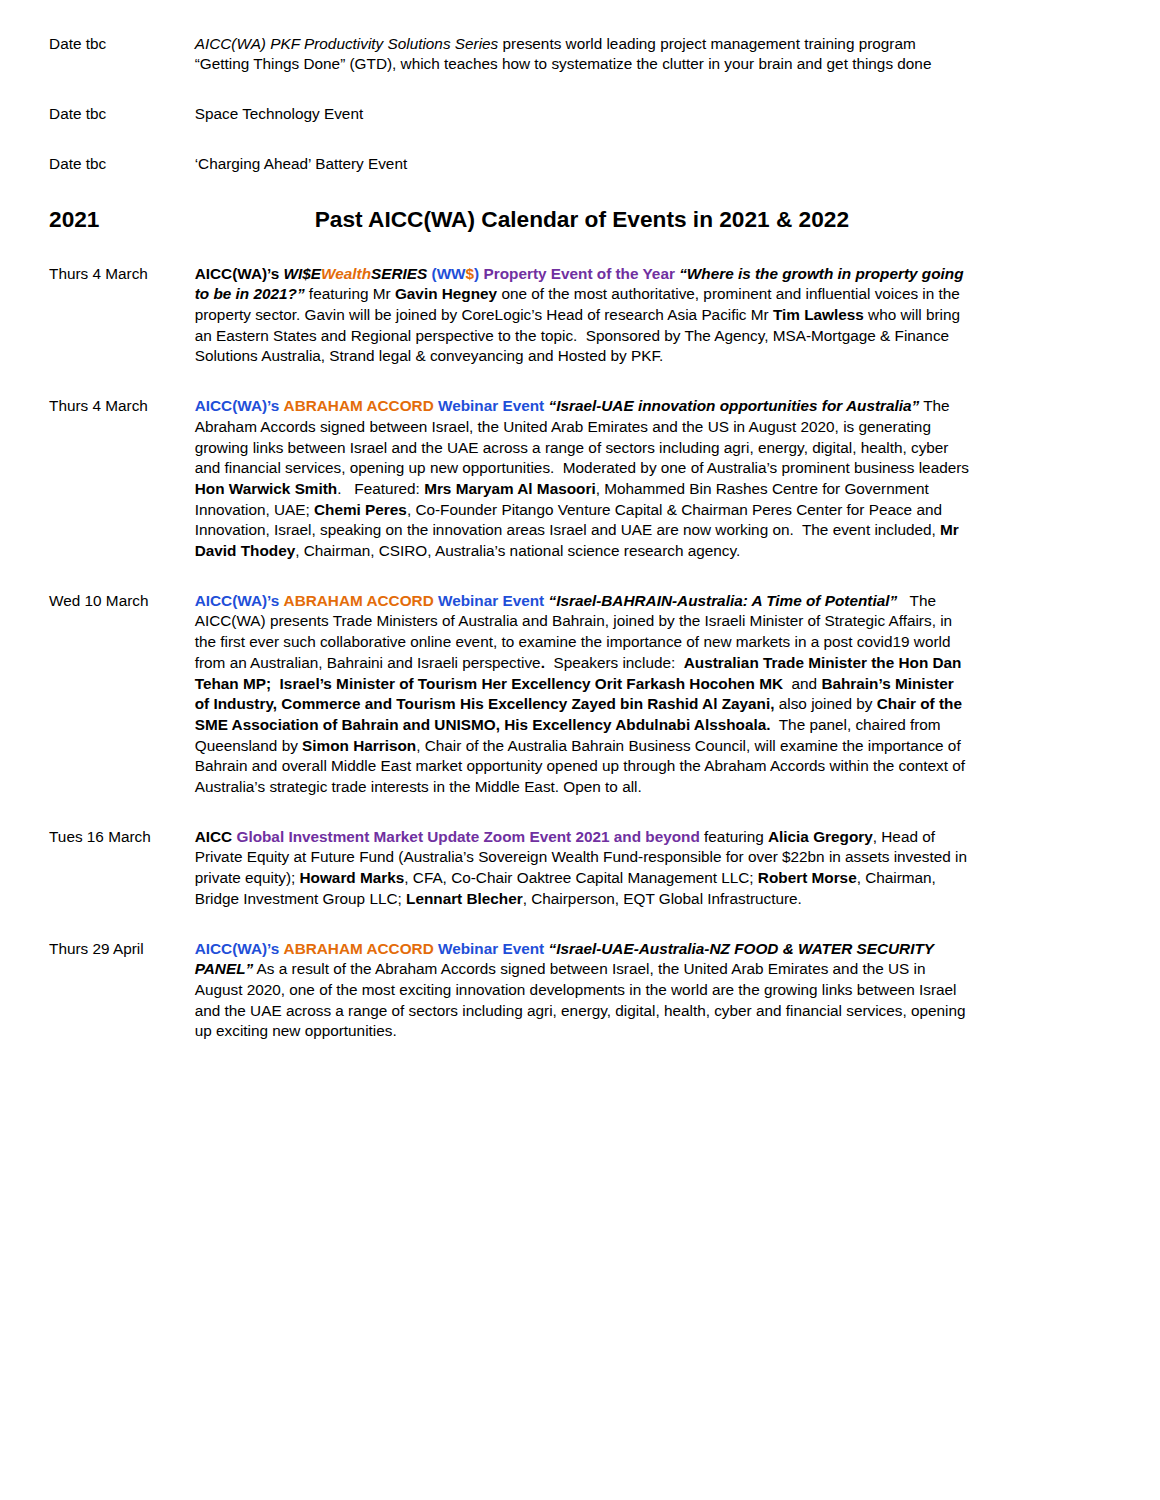| Date tbc | AICC(WA) PKF Productivity Solutions Series presents world leading project management training program “Getting Things Done” (GTD), which teaches how to systematize the clutter in your brain and get things done |
| Date tbc | Space Technology Event |
| Date tbc | ‘Charging Ahead’ Battery Event |
| 2021 | Past AICC(WA) Calendar of Events in 2021 & 2022 |
| Thurs 4 March | AICC(WA)’s WI$E Wealth SERIES (WW $ ) Property Event of the Year “Where is the growth in property going to be in 2021?” featuring Mr Gavin Hegney one of the most authoritative, prominent and influential voices in the property sector. Gavin will be joined by CoreLogic’s Head of research Asia Pacific Mr Tim Lawless who will bring an Eastern States and Regional perspective to the topic. Sponsored by The Agency, MSA-Mortgage & Finance Solutions Australia, Strand legal & conveyancing and Hosted by PKF. |
| Thurs 4 March | AICC(WA)’s ABRAHAM ACCORD Webinar Event “Israel-UAE innovation opportunities for Australia” The Abraham Accords signed between Israel, the United Arab Emirates and the US in August 2020, is generating growing links between Israel and the UAE across a range of sectors including agri, energy, digital, health, cyber and financial services, opening up new opportunities. Moderated by one of Australia’s prominent business leaders Hon Warwick Smith . Featured: Mrs Maryam Al Masoori , Mohammed Bin Rashes Centre for Government Innovation, UAE; Chemi Peres , Co-Founder Pitango Venture Capital & Chairman Peres Center for Peace and Innovation, Israel, speaking on the innovation areas Israel and UAE are now working on. The event included, Mr David Thodey , Chairman, CSIRO, Australia’s national science research agency. |
| Wed 10 March | AICC(WA)’s ABRAHAM ACCORD Webinar Event “Israel-BAHRAIN-Australia: A Time of Potential” The AICC(WA) presents Trade Ministers of Australia and Bahrain, joined by the Israeli Minister of Strategic Affairs, in the first ever such collaborative online event, to examine the importance of new markets in a post covid19 world from an Australian, Bahraini and Israeli perspective . Speakers include: Australian Trade Minister the Hon Dan Tehan MP; Israel’s Minister of Tourism Her Excellency Orit Farkash Hocohen MK and Bahrain’s Minister of Industry, Commerce and Tourism His Excellency Zayed bin Rashid Al Zayani, also joined by Chair of the SME Association of Bahrain and UNISMO, His Excellency Abdulnabi Alsshoala. The panel, chaired from Queensland by Simon Harrison , Chair of the Australia Bahrain Business Council, will examine the importance of Bahrain and overall Middle East market opportunity opened up through the Abraham Accords within the context of Australia’s strategic trade interests in the Middle East. Open to all. |
| Tues 16 March | AICC Global Investment Market Update Zoom Event 2021 and beyond featuring Alicia Gregory , Head of Private Equity at Future Fund (Australia’s Sovereign Wealth Fund-responsible for over $22bn in assets invested in private equity); Howard Marks , CFA, Co-Chair Oaktree Capital Management LLC; Robert Morse , Chairman, Bridge Investment Group LLC; Lennart Blecher , Chairperson, EQT Global Infrastructure. |
| Thurs 29 April | AICC(WA)’s ABRAHAM ACCORD Webinar Event “Israel-UAE-Australia-NZ FOOD & WATER SECURITY PANEL” As a result of the Abraham Accords signed between Israel, the United Arab Emirates and the US in August 2020, one of the most exciting innovation developments in the world are the growing links between Israel and the UAE across a range of sectors including agri, energy, digital, health, cyber and financial services, opening up exciting new opportunities. |